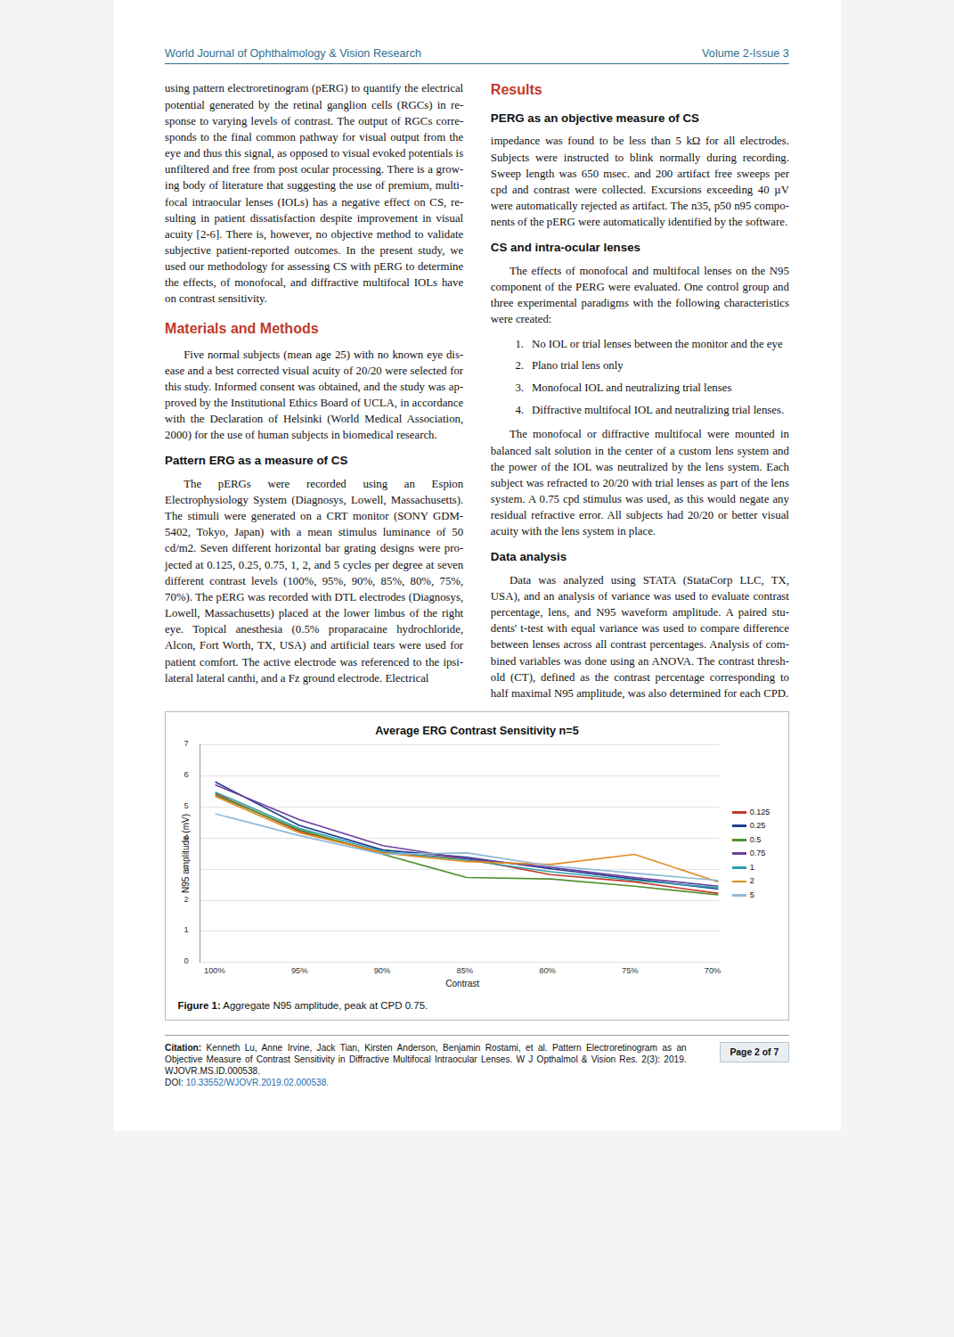World Journal of Ophthalmology & Vision Research
Volume 2-Issue 3
using pattern electroretinogram (pERG) to quantify the electrical potential generated by the retinal ganglion cells (RGCs) in response to varying levels of contrast. The output of RGCs corresponds to the final common pathway for visual output from the eye and thus this signal, as opposed to visual evoked potentials is unfiltered and free from post ocular processing. There is a growing body of literature that suggesting the use of premium, multifocal intraocular lenses (IOLs) has a negative effect on CS, resulting in patient dissatisfaction despite improvement in visual acuity [2-6]. There is, however, no objective method to validate subjective patient-reported outcomes. In the present study, we used our methodology for assessing CS with pERG to determine the effects, of monofocal, and diffractive multifocal IOLs have on contrast sensitivity.
Materials and Methods
Five normal subjects (mean age 25) with no known eye disease and a best corrected visual acuity of 20/20 were selected for this study. Informed consent was obtained, and the study was approved by the Institutional Ethics Board of UCLA, in accordance with the Declaration of Helsinki (World Medical Association, 2000) for the use of human subjects in biomedical research.
Pattern ERG as a measure of CS
The pERGs were recorded using an Espion Electrophysiology System (Diagnosys, Lowell, Massachusetts). The stimuli were generated on a CRT monitor (SONY GDM-5402, Tokyo, Japan) with a mean stimulus luminance of 50 cd/m2. Seven different horizontal bar grating designs were projected at 0.125, 0.25, 0.75, 1, 2, and 5 cycles per degree at seven different contrast levels (100%, 95%, 90%, 85%, 80%, 75%, 70%). The pERG was recorded with DTL electrodes (Diagnosys, Lowell, Massachusetts) placed at the lower limbus of the right eye. Topical anesthesia (0.5% proparacaine hydrochloride, Alcon, Fort Worth, TX, USA) and artificial tears were used for patient comfort. The active electrode was referenced to the ipsilateral lateral canthi, and a Fz ground electrode. Electrical
Results
PERG as an objective measure of CS
impedance was found to be less than 5 kΩ for all electrodes. Subjects were instructed to blink normally during recording. Sweep length was 650 msec. and 200 artifact free sweeps per cpd and contrast were collected. Excursions exceeding 40 µV were automatically rejected as artifact. The n35, p50 n95 components of the pERG were automatically identified by the software.
CS and intra-ocular lenses
The effects of monofocal and multifocal lenses on the N95 component of the PERG were evaluated. One control group and three experimental paradigms with the following characteristics were created:
No IOL or trial lenses between the monitor and the eye
Plano trial lens only
Monofocal IOL and neutralizing trial lenses
Diffractive multifocal IOL and neutralizing trial lenses.
The monofocal or diffractive multifocal were mounted in balanced salt solution in the center of a custom lens system and the power of the IOL was neutralized by the lens system. Each subject was refracted to 20/20 with trial lenses as part of the lens system. A 0.75 cpd stimulus was used, as this would negate any residual refractive error. All subjects had 20/20 or better visual acuity with the lens system in place.
Data analysis
Data was analyzed using STATA (StataCorp LLC, TX, USA), and an analysis of variance was used to evaluate contrast percentage, lens, and N95 waveform amplitude. A paired students' t-test with equal variance was used to compare difference between lenses across all contrast percentages. Analysis of combined variables was done using an ANOVA. The contrast threshold (CT), defined as the contrast percentage corresponding to half maximal N95 amplitude, was also determined for each CPD.
Average ERG Contrast Sensitivity n=5
N95 amplitude (mV)
7
6
5
4
3
2
1
0
0.125
0.25
0.5
0.75
1
2
5
100% 95% 90% 85% 80% 75% 70%
Contrast
Figure 1: Aggregate N95 amplitude, peak at CPD 0.75.
Citation: Kenneth Lu, Anne Irvine, Jack Tian, Kirsten Anderson, Benjamin Rostami, et al. Pattern Electroretinogram as an Objective Measure of Contrast Sensitivity in Diffractive Multifocal Intraocular Lenses. W J Opthalmol & Vision Res. 2(3): 2019. WJOVR.MS.ID.000538.
DOI: 10.33552/WJOVR.2019.02.000538.
Page 2 of 7